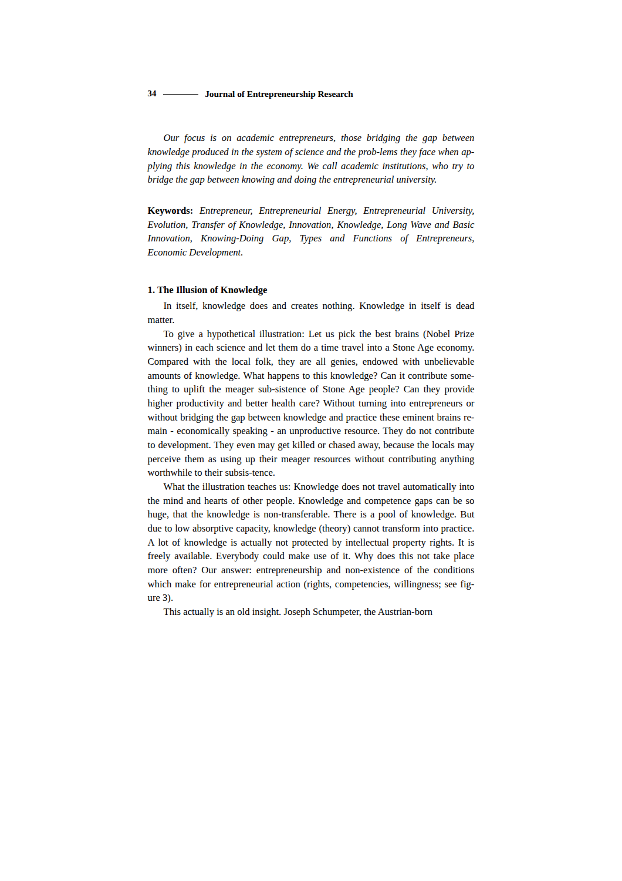34 Journal of Entrepreneurship Research
Our focus is on academic entrepreneurs, those bridging the gap between knowledge produced in the system of science and the prob-lems they face when applying this knowledge in the economy. We call academic institutions, who try to bridge the gap between knowing and doing the entrepreneurial university.
Keywords: Entrepreneur, Entrepreneurial Energy, Entrepreneurial University, Evolution, Transfer of Knowledge, Innovation, Knowledge, Long Wave and Basic Innovation, Knowing-Doing Gap, Types and Functions of Entrepreneurs, Economic Development.
1. The Illusion of Knowledge
In itself, knowledge does and creates nothing. Knowledge in itself is dead matter.
To give a hypothetical illustration: Let us pick the best brains (Nobel Prize winners) in each science and let them do a time travel into a Stone Age economy. Compared with the local folk, they are all genies, endowed with unbelievable amounts of knowledge. What happens to this knowledge? Can it contribute something to uplift the meager sub-sistence of Stone Age people? Can they provide higher productivity and better health care? Without turning into entrepreneurs or without bridging the gap between knowledge and practice these eminent brains remain - economically speaking - an unproductive resource. They do not contribute to development. They even may get killed or chased away, because the locals may perceive them as using up their meager resources without contributing anything worthwhile to their subsis-tence.
What the illustration teaches us: Knowledge does not travel automatically into the mind and hearts of other people. Knowledge and competence gaps can be so huge, that the knowledge is non-transferable. There is a pool of knowledge. But due to low absorptive capacity, knowledge (theory) cannot transform into practice. A lot of knowledge is actually not protected by intellectual property rights. It is freely available. Everybody could make use of it. Why does this not take place more often? Our answer: entrepreneurship and non-existence of the conditions which make for entrepreneurial action (rights, competencies, willingness; see figure 3).
This actually is an old insight. Joseph Schumpeter, the Austrian-born